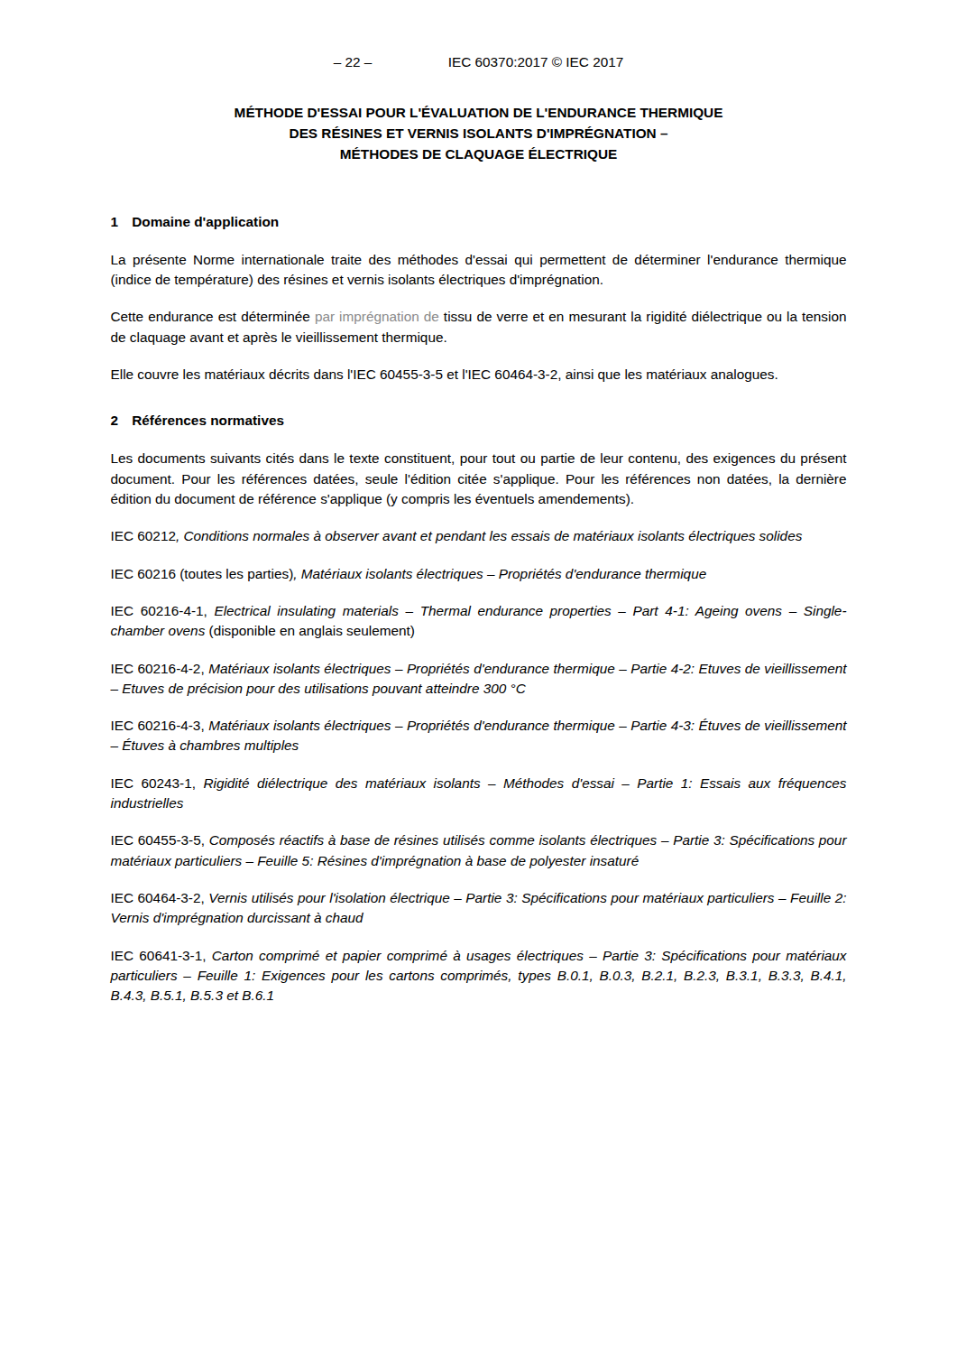– 22 – IEC 60370:2017 © IEC 2017
Méthode d'essai pour l'évaluation de l'endurance thermique
des résines et vernis isolants d'imprégnation –
Méthodes de claquage électrique
1 Domaine d'application
La présente Norme internationale traite des méthodes d'essai qui permettent de déterminer l'endurance thermique (indice de température) des résines et vernis isolants électriques d'imprégnation.
Cette endurance est déterminée par imprégnation de tissu de verre et en mesurant la rigidité diélectrique ou la tension de claquage avant et après le vieillissement thermique.
Elle couvre les matériaux décrits dans l'IEC 60455-3-5 et l'IEC 60464-3-2, ainsi que les matériaux analogues.
2 Références normatives
Les documents suivants cités dans le texte constituent, pour tout ou partie de leur contenu, des exigences du présent document. Pour les références datées, seule l'édition citée s'applique. Pour les références non datées, la dernière édition du document de référence s'applique (y compris les éventuels amendements).
IEC 60212, Conditions normales à observer avant et pendant les essais de matériaux isolants électriques solides
IEC 60216 (toutes les parties), Matériaux isolants électriques – Propriétés d'endurance thermique
IEC 60216-4-1, Electrical insulating materials – Thermal endurance properties – Part 4-1: Ageing ovens – Single-chamber ovens (disponible en anglais seulement)
IEC 60216-4-2, Matériaux isolants électriques – Propriétés d'endurance thermique – Partie 4-2: Etuves de vieillissement – Etuves de précision pour des utilisations pouvant atteindre 300 °C
IEC 60216-4-3, Matériaux isolants électriques – Propriétés d'endurance thermique – Partie 4-3: Étuves de vieillissement – Étuves à chambres multiples
IEC 60243-1, Rigidité diélectrique des matériaux isolants – Méthodes d'essai – Partie 1: Essais aux fréquences industrielles
IEC 60455-3-5, Composés réactifs à base de résines utilisés comme isolants électriques – Partie 3: Spécifications pour matériaux particuliers – Feuille 5: Résines d'imprégnation à base de polyester insaturé
IEC 60464-3-2, Vernis utilisés pour l'isolation électrique – Partie 3: Spécifications pour matériaux particuliers – Feuille 2: Vernis d'imprégnation durcissant à chaud
IEC 60641-3-1, Carton comprimé et papier comprimé à usages électriques – Partie 3: Spécifications pour matériaux particuliers – Feuille 1: Exigences pour les cartons comprimés, types B.0.1, B.0.3, B.2.1, B.2.3, B.3.1, B.3.3, B.4.1, B.4.3, B.5.1, B.5.3 et B.6.1